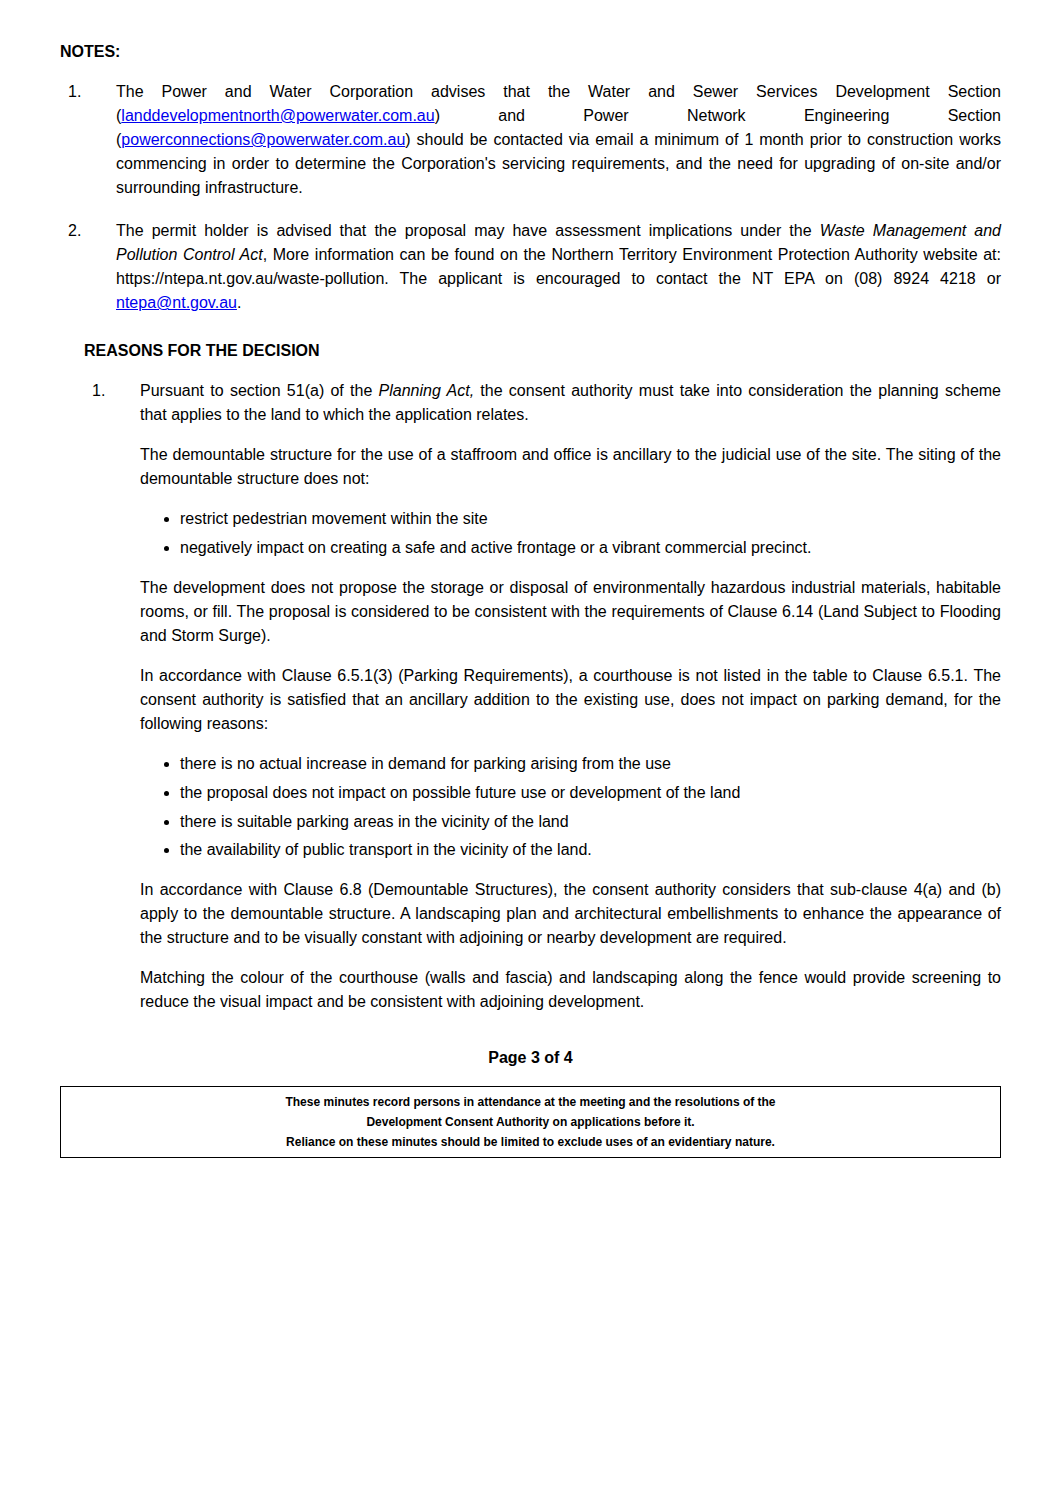NOTES:
The Power and Water Corporation advises that the Water and Sewer Services Development Section (landdevelopmentnorth@powerwater.com.au) and Power Network Engineering Section (powerconnections@powerwater.com.au) should be contacted via email a minimum of 1 month prior to construction works commencing in order to determine the Corporation's servicing requirements, and the need for upgrading of on-site and/or surrounding infrastructure.
The permit holder is advised that the proposal may have assessment implications under the Waste Management and Pollution Control Act, More information can be found on the Northern Territory Environment Protection Authority website at: https://ntepa.nt.gov.au/waste-pollution. The applicant is encouraged to contact the NT EPA on (08) 8924 4218 or ntepa@nt.gov.au.
REASONS FOR THE DECISION
Pursuant to section 51(a) of the Planning Act, the consent authority must take into consideration the planning scheme that applies to the land to which the application relates.
The demountable structure for the use of a staffroom and office is ancillary to the judicial use of the site. The siting of the demountable structure does not:
restrict pedestrian movement within the site
negatively impact on creating a safe and active frontage or a vibrant commercial precinct.
The development does not propose the storage or disposal of environmentally hazardous industrial materials, habitable rooms, or fill. The proposal is considered to be consistent with the requirements of Clause 6.14 (Land Subject to Flooding and Storm Surge).
In accordance with Clause 6.5.1(3) (Parking Requirements), a courthouse is not listed in the table to Clause 6.5.1. The consent authority is satisfied that an ancillary addition to the existing use, does not impact on parking demand, for the following reasons:
there is no actual increase in demand for parking arising from the use
the proposal does not impact on possible future use or development of the land
there is suitable parking areas in the vicinity of the land
the availability of public transport in the vicinity of the land.
In accordance with Clause 6.8 (Demountable Structures), the consent authority considers that sub-clause 4(a) and (b) apply to the demountable structure. A landscaping plan and architectural embellishments to enhance the appearance of the structure and to be visually constant with adjoining or nearby development are required.
Matching the colour of the courthouse (walls and fascia) and landscaping along the fence would provide screening to reduce the visual impact and be consistent with adjoining development.
Page 3 of 4
These minutes record persons in attendance at the meeting and the resolutions of the
Development Consent Authority on applications before it.
Reliance on these minutes should be limited to exclude uses of an evidentiary nature.